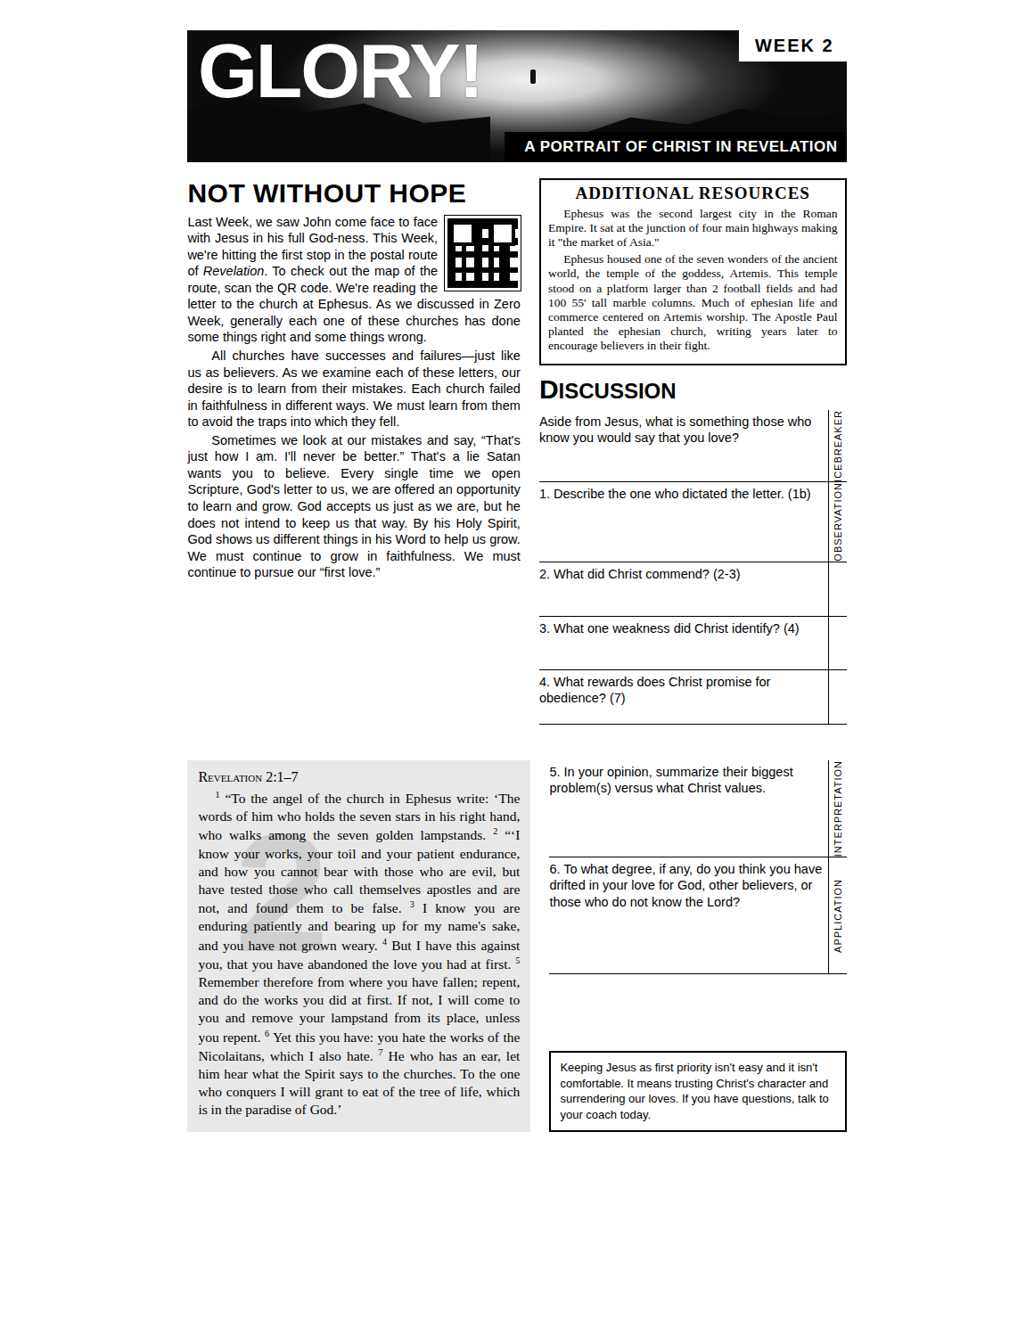GLORY!
WEEK 2
A PORTRAIT OF CHRIST IN REVELATION
NOT WITHOUT HOPE
1
Last Week, we saw John come face to face with Jesus in his full God-ness. This Week, we're hitting the first stop in the postal route of Revelation. To check out the map of the route, scan the QR code. We're reading the letter to the church at Ephesus. As we discussed in Zero Week, generally each one of these churches has done some things right and some things wrong.
All churches have successes and failures—just like us as believers. As we examine each of these letters, our desire is to learn from their mistakes. Each church failed in faithfulness in different ways. We must learn from them to avoid the traps into which they fell.
Sometimes we look at our mistakes and say, “That's just how I am. I'll never be better.” That's a lie Satan wants you to believe. Every single time we open Scripture, God's letter to us, we are offered an opportunity to learn and grow. God accepts us just as we are, but he does not intend to keep us that way. By his Holy Spirit, God shows us different things in his Word to help us grow. We must continue to grow in faithfulness. We must continue to pursue our “first love.”
Additional Resources
Ephesus was the second largest city in the Roman Empire. It sat at the junction of four main highways making it "the market of Asia."
Ephesus housed one of the seven wonders of the ancient world, the temple of the goddess, Artemis. This temple stood on a platform larger than 2 football fields and had 100 55' tall marble columns. Much of ephesian life and commerce centered on Artemis worship. The Apostle Paul planted the ephesian church, writing years later to encourage believers in their fight.
DISCUSSION
4
Aside from Jesus, what is something those who know you would say that you love?
Icebreaker
1. Describe the one who dictated the letter. (1b)
Observation
2. What did Christ commend? (2-3)
3. What one weakness did Christ identify? (4)
4. What rewards does Christ promise for obedience? (7)
2
Revelation 2:1–7
1 “To the angel of the church in Ephesus write: ‘The words of him who holds the seven stars in his right hand, who walks among the seven golden lampstands. 2 “‘I know your works, your toil and your patient endurance, and how you cannot bear with those who are evil, but have tested those who call themselves apostles and are not, and found them to be false. 3 I know you are enduring patiently and bearing up for my name's sake, and you have not grown weary. 4 But I have this against you, that you have abandoned the love you had at first. 5 Remember therefore from where you have fallen; repent, and do the works you did at first. If not, I will come to you and remove your lampstand from its place, unless you repent. 6 Yet this you have: you hate the works of the Nicolaitans, which I also hate. 7 He who has an ear, let him hear what the Spirit says to the churches. To the one who conquers I will grant to eat of the tree of life, which is in the paradise of God.’
5. In your opinion, summarize their biggest problem(s) versus what Christ values.
Interpretation
6. To what degree, if any, do you think you have drifted in your love for God, other believers, or those who do not know the Lord?
Application
Keeping Jesus as first priority isn't easy and it isn't comfortable. It means trusting Christ's character and surrendering our loves. If you have questions, talk to your coach today.